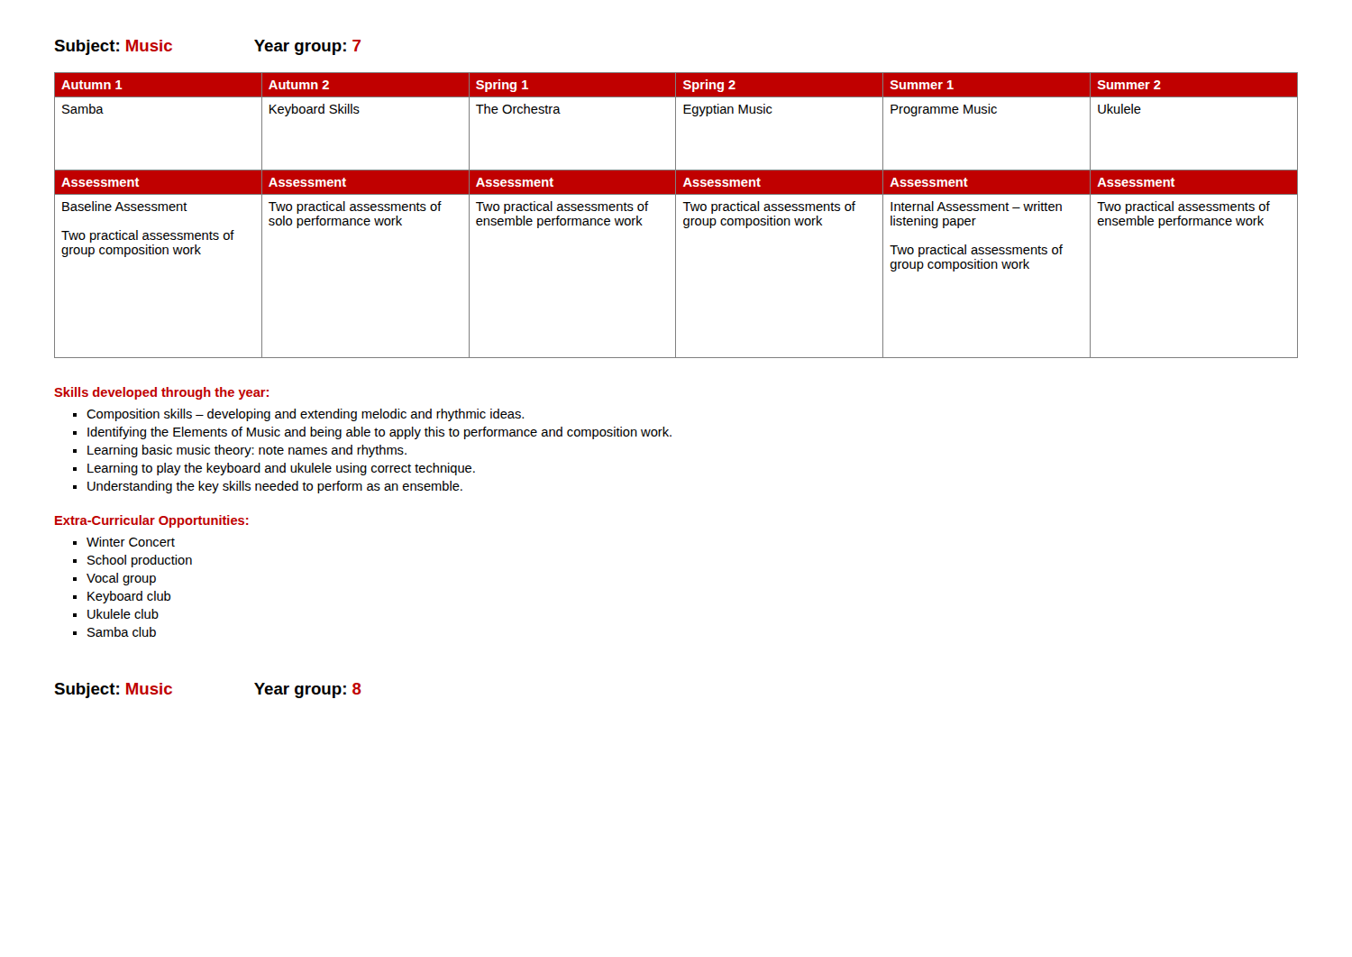Subject: Music Year group: 7
| Autumn 1 | Autumn 2 | Spring 1 | Spring 2 | Summer 1 | Summer 2 |
| Samba | Keyboard Skills | The Orchestra | Egyptian Music | Programme Music | Ukulele |
| Assessment | Assessment | Assessment | Assessment | Assessment | Assessment |
| Baseline Assessment Two practical assessments of group composition work | Two practical assessments of solo performance work | Two practical assessments of ensemble performance work | Two practical assessments of group composition work | Internal Assessment – written listening paper Two practical assessments of group composition work | Two practical assessments of ensemble performance work |
Skills developed through the year:
Composition skills – developing and extending melodic and rhythmic ideas.
Identifying the Elements of Music and being able to apply this to performance and composition work.
Learning basic music theory: note names and rhythms.
Learning to play the keyboard and ukulele using correct technique.
Understanding the key skills needed to perform as an ensemble.
Extra-Curricular Opportunities:
Winter Concert
School production
Vocal group
Keyboard club
Ukulele club
Samba club
Subject: Music Year group: 8